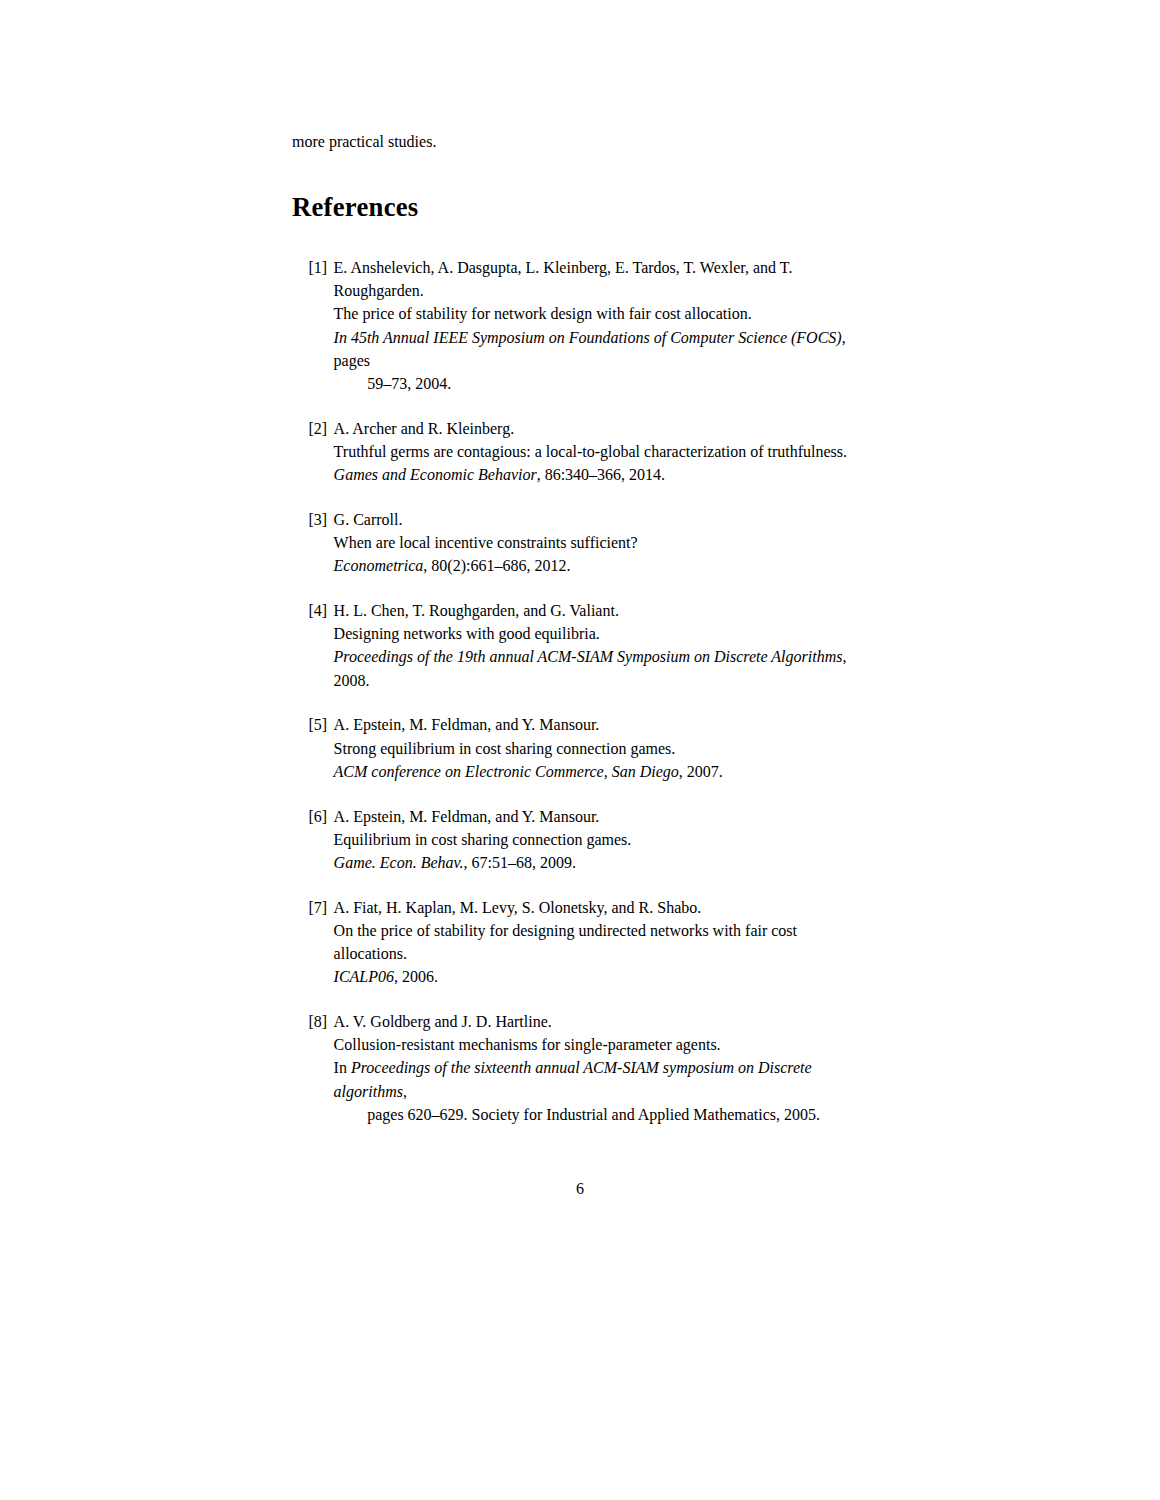more practical studies.
References
[1] E. Anshelevich, A. Dasgupta, L. Kleinberg, E. Tardos, T. Wexler, and T. Roughgarden. The price of stability for network design with fair cost allocation. In 45th Annual IEEE Symposium on Foundations of Computer Science (FOCS), pages 59–73, 2004.
[2] A. Archer and R. Kleinberg. Truthful germs are contagious: a local-to-global characterization of truthfulness. Games and Economic Behavior, 86:340–366, 2014.
[3] G. Carroll. When are local incentive constraints sufficient? Econometrica, 80(2):661–686, 2012.
[4] H. L. Chen, T. Roughgarden, and G. Valiant. Designing networks with good equilibria. Proceedings of the 19th annual ACM-SIAM Symposium on Discrete Algorithms, 2008.
[5] A. Epstein, M. Feldman, and Y. Mansour. Strong equilibrium in cost sharing connection games. ACM conference on Electronic Commerce, San Diego, 2007.
[6] A. Epstein, M. Feldman, and Y. Mansour. Equilibrium in cost sharing connection games. Game. Econ. Behav., 67:51–68, 2009.
[7] A. Fiat, H. Kaplan, M. Levy, S. Olonetsky, and R. Shabo. On the price of stability for designing undirected networks with fair cost allocations. ICALP06, 2006.
[8] A. V. Goldberg and J. D. Hartline. Collusion-resistant mechanisms for single-parameter agents. In Proceedings of the sixteenth annual ACM-SIAM symposium on Discrete algorithms, pages 620–629. Society for Industrial and Applied Mathematics, 2005.
6